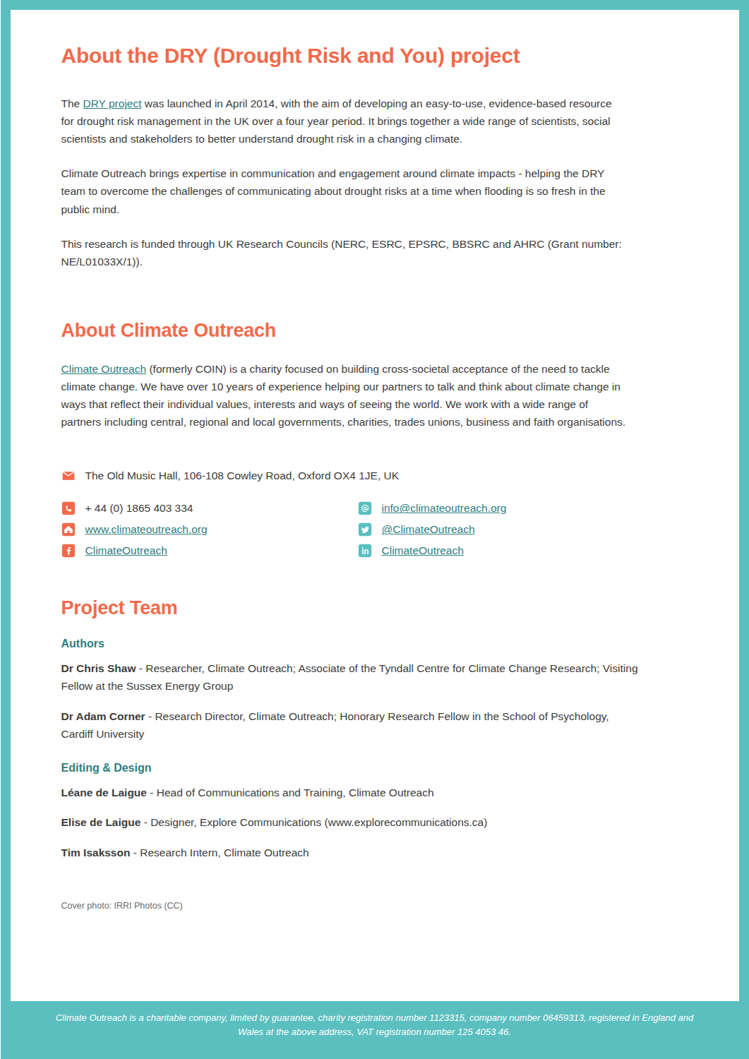About the DRY (Drought Risk and You) project
The DRY project was launched in April 2014, with the aim of developing an easy-to-use, evidence-based resource for drought risk management in the UK over a four year period. It brings together a wide range of scientists, social scientists and stakeholders to better understand drought risk in a changing climate.
Climate Outreach brings expertise in communication and engagement around climate impacts - helping the DRY team to overcome the challenges of communicating about drought risks at a time when flooding is so fresh in the public mind.
This research is funded through UK Research Councils (NERC, ESRC, EPSRC, BBSRC and AHRC (Grant number: NE/L01033X/1)).
About Climate Outreach
Climate Outreach (formerly COIN) is a charity focused on building cross-societal acceptance of the need to tackle climate change. We have over 10 years of experience helping our partners to talk and think about climate change in ways that reflect their individual values, interests and ways of seeing the world. We work with a wide range of partners including central, regional and local governments, charities, trades unions, business and faith organisations.
The Old Music Hall, 106-108 Cowley Road, Oxford OX4 1JE, UK
+ 44 (0) 1865 403 334
info@climateoutreach.org
www.climateoutreach.org
@ClimateOutreach
ClimateOutreach
ClimateOutreach
Project Team
Authors
Dr Chris Shaw - Researcher, Climate Outreach; Associate of the Tyndall Centre for Climate Change Research; Visiting Fellow at the Sussex Energy Group
Dr Adam Corner - Research Director, Climate Outreach; Honorary Research Fellow in the School of Psychology, Cardiff University
Editing & Design
Léane de Laigue - Head of Communications and Training, Climate Outreach
Elise de Laigue - Designer, Explore Communications (www.explorecommunications.ca)
Tim Isaksson - Research Intern, Climate Outreach
Cover photo: IRRI Photos (CC)
Climate Outreach is a charitable company, limited by guarantee, charity registration number 1123315, company number 06459313, registered in England and Wales at the above address, VAT registration number 125 4053 46.